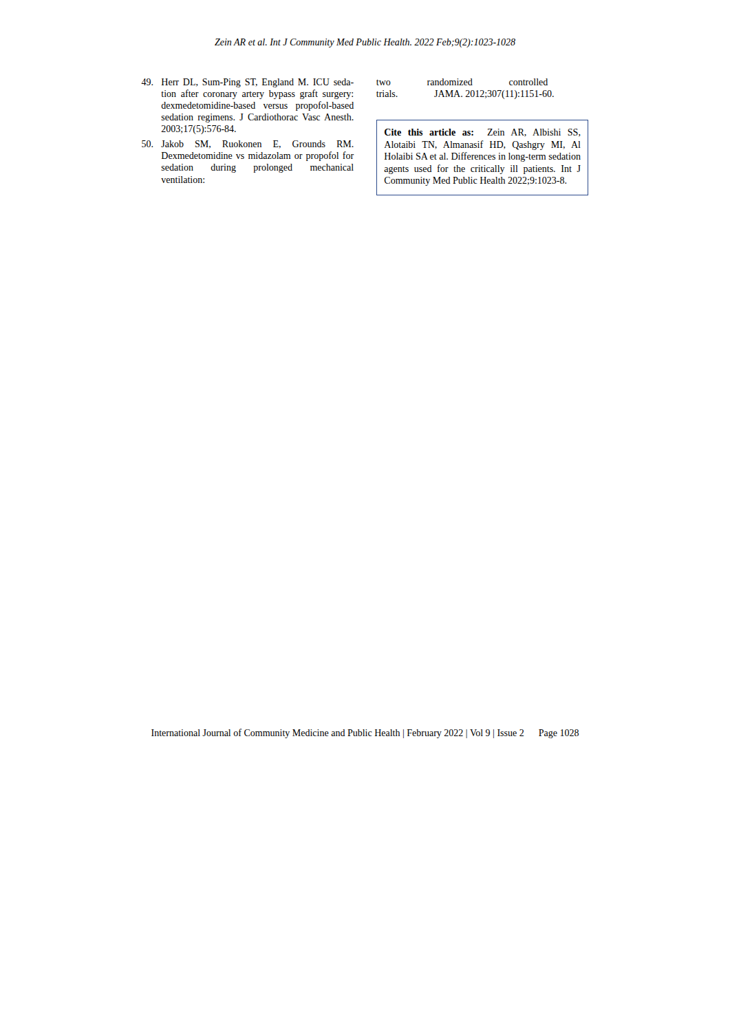Zein AR et al. Int J Community Med Public Health. 2022 Feb;9(2):1023-1028
Herr DL, Sum-Ping ST, England M. ICU sedation after coronary artery bypass graft surgery: dexmedetomidine-based versus propofol-based sedation regimens. J Cardiothorac Vasc Anesth. 2003;17(5):576-84.
Jakob SM, Ruokonen E, Grounds RM. Dexmedetomidine vs midazolam or propofol for sedation during prolonged mechanical ventilation:
two randomized controlled trials. JAMA. 2012;307(11):1151-60.
Cite this article as: Zein AR, Albishi SS, Alotaibi TN, Almanasif HD, Qashgry MI, Al Holaibi SA et al. Differences in long-term sedation agents used for the critically ill patients. Int J Community Med Public Health 2022;9:1023-8.
International Journal of Community Medicine and Public Health | February 2022 | Vol 9 | Issue 2Page 1028